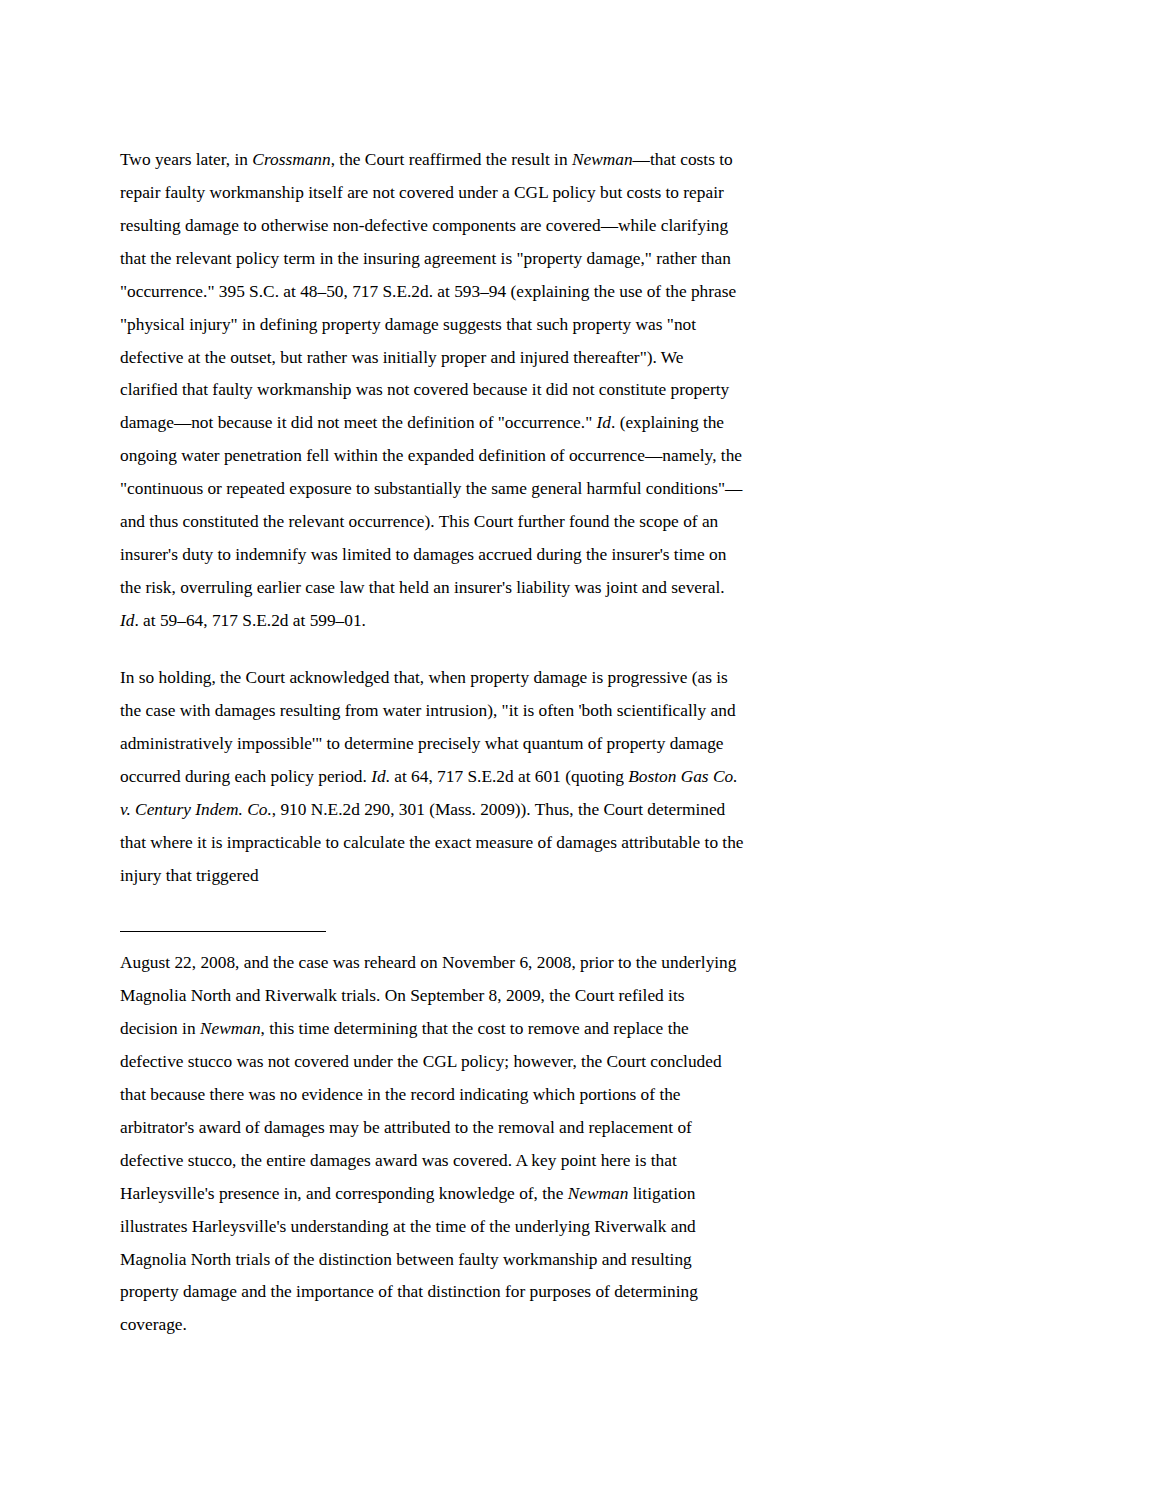Two years later, in Crossmann, the Court reaffirmed the result in Newman—that costs to repair faulty workmanship itself are not covered under a CGL policy but costs to repair resulting damage to otherwise non-defective components are covered—while clarifying that the relevant policy term in the insuring agreement is "property damage," rather than "occurrence." 395 S.C. at 48–50, 717 S.E.2d. at 593–94 (explaining the use of the phrase "physical injury" in defining property damage suggests that such property was "not defective at the outset, but rather was initially proper and injured thereafter"). We clarified that faulty workmanship was not covered because it did not constitute property damage—not because it did not meet the definition of "occurrence." Id. (explaining the ongoing water penetration fell within the expanded definition of occurrence—namely, the "continuous or repeated exposure to substantially the same general harmful conditions"—and thus constituted the relevant occurrence). This Court further found the scope of an insurer's duty to indemnify was limited to damages accrued during the insurer's time on the risk, overruling earlier case law that held an insurer's liability was joint and several. Id. at 59–64, 717 S.E.2d at 599–01.
In so holding, the Court acknowledged that, when property damage is progressive (as is the case with damages resulting from water intrusion), "it is often 'both scientifically and administratively impossible'" to determine precisely what quantum of property damage occurred during each policy period. Id. at 64, 717 S.E.2d at 601 (quoting Boston Gas Co. v. Century Indem. Co., 910 N.E.2d 290, 301 (Mass. 2009)). Thus, the Court determined that where it is impracticable to calculate the exact measure of damages attributable to the injury that triggered
August 22, 2008, and the case was reheard on November 6, 2008, prior to the underlying Magnolia North and Riverwalk trials. On September 8, 2009, the Court refiled its decision in Newman, this time determining that the cost to remove and replace the defective stucco was not covered under the CGL policy; however, the Court concluded that because there was no evidence in the record indicating which portions of the arbitrator's award of damages may be attributed to the removal and replacement of defective stucco, the entire damages award was covered. A key point here is that Harleysville's presence in, and corresponding knowledge of, the Newman litigation illustrates Harleysville's understanding at the time of the underlying Riverwalk and Magnolia North trials of the distinction between faulty workmanship and resulting property damage and the importance of that distinction for purposes of determining coverage.